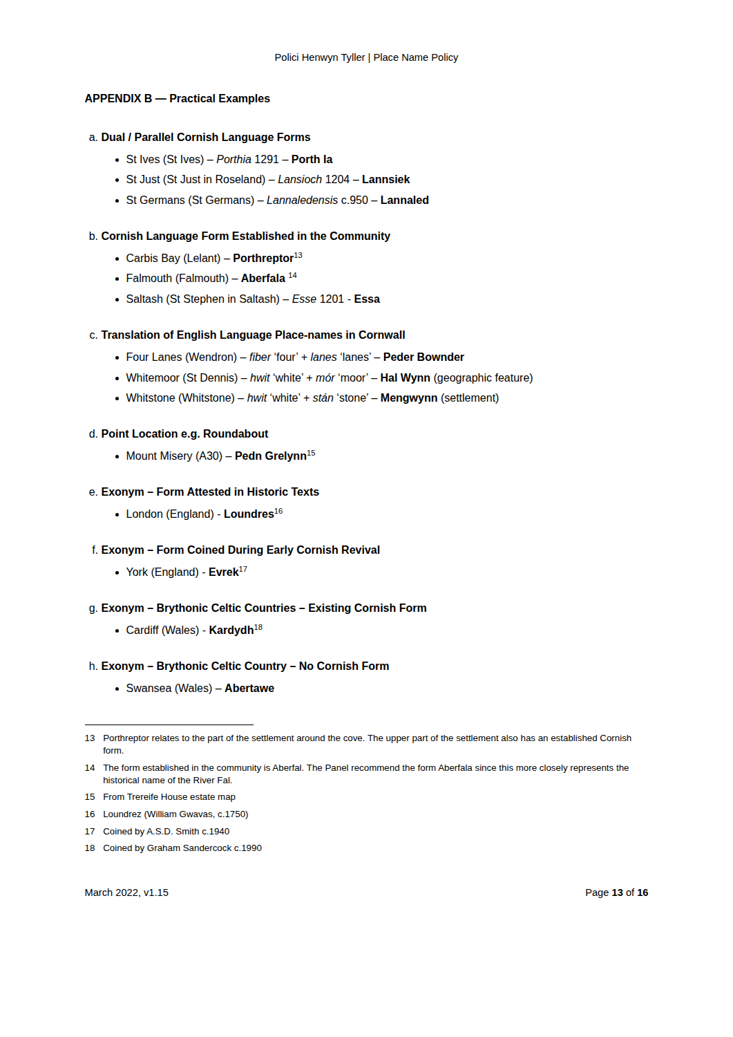Polici Henwyn Tyller | Place Name Policy
APPENDIX B — Practical Examples
Dual / Parallel Cornish Language Forms
St Ives (St Ives) – Porthia 1291 – Porth Ia
St Just (St Just in Roseland) – Lansioch 1204 – Lannsiek
St Germans (St Germans) – Lannaledensis c.950 – Lannaled
Cornish Language Form Established in the Community
Carbis Bay (Lelant) – Porthreptor13
Falmouth (Falmouth) – Aberfala 14
Saltash (St Stephen in Saltash) – Esse 1201 - Essa
Translation of English Language Place-names in Cornwall
Four Lanes (Wendron) – fiber ‘four’ + lanes ‘lanes’ – Peder Bownder
Whitemoor (St Dennis) – hwit ‘white’ + mór ‘moor’ – Hal Wynn (geographic feature)
Whitstone (Whitstone) – hwit ‘white’ + stán ‘stone’ – Mengwynn (settlement)
Point Location e.g. Roundabout
Mount Misery (A30) – Pedn Grelynn15
Exonym – Form Attested in Historic Texts
London (England) - Loundres16
Exonym – Form Coined During Early Cornish Revival
York (England) - Evrek17
Exonym – Brythonic Celtic Countries – Existing Cornish Form
Cardiff (Wales) - Kardydh18
Exonym – Brythonic Celtic Country – No Cornish Form
Swansea (Wales) – Abertawe
Porthreptor relates to the part of the settlement around the cove. The upper part of the settlement also has an established Cornish form.
The form established in the community is Aberfal. The Panel recommend the form Aberfala since this more closely represents the historical name of the River Fal.
From Trereife House estate map
Loundrez (William Gwavas, c.1750)
Coined by A.S.D. Smith c.1940
Coined by Graham Sandercock c.1990
March 2022, v1.15 Page 13 of 16